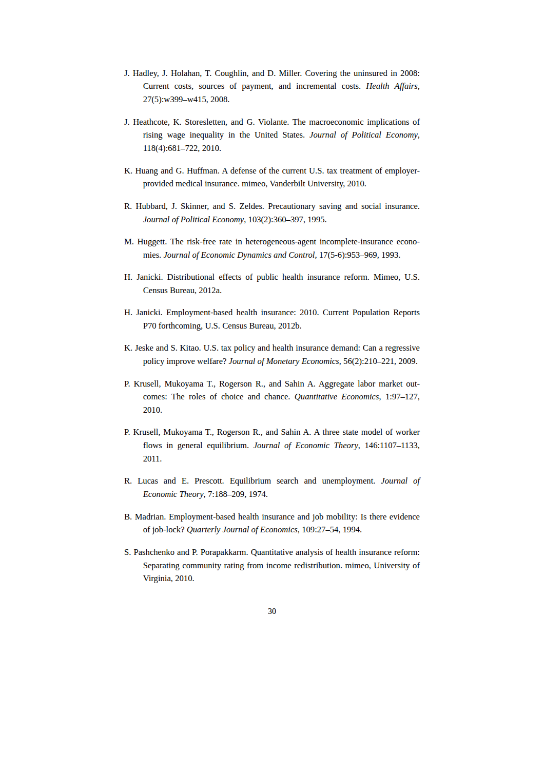J. Hadley, J. Holahan, T. Coughlin, and D. Miller. Covering the uninsured in 2008: Current costs, sources of payment, and incremental costs. Health Affairs, 27(5):w399–w415, 2008.
J. Heathcote, K. Storesletten, and G. Violante. The macroeconomic implications of rising wage inequality in the United States. Journal of Political Economy, 118(4):681–722, 2010.
K. Huang and G. Huffman. A defense of the current U.S. tax treatment of employer-provided medical insurance. mimeo, Vanderbilt University, 2010.
R. Hubbard, J. Skinner, and S. Zeldes. Precautionary saving and social insurance. Journal of Political Economy, 103(2):360–397, 1995.
M. Huggett. The risk-free rate in heterogeneous-agent incomplete-insurance economies. Journal of Economic Dynamics and Control, 17(5-6):953–969, 1993.
H. Janicki. Distributional effects of public health insurance reform. Mimeo, U.S. Census Bureau, 2012a.
H. Janicki. Employment-based health insurance: 2010. Current Population Reports P70 forthcoming, U.S. Census Bureau, 2012b.
K. Jeske and S. Kitao. U.S. tax policy and health insurance demand: Can a regressive policy improve welfare? Journal of Monetary Economics, 56(2):210–221, 2009.
P. Krusell, Mukoyama T., Rogerson R., and Sahin A. Aggregate labor market outcomes: The roles of choice and chance. Quantitative Economics, 1:97–127, 2010.
P. Krusell, Mukoyama T., Rogerson R., and Sahin A. A three state model of worker flows in general equilibrium. Journal of Economic Theory, 146:1107–1133, 2011.
R. Lucas and E. Prescott. Equilibrium search and unemployment. Journal of Economic Theory, 7:188–209, 1974.
B. Madrian. Employment-based health insurance and job mobility: Is there evidence of job-lock? Quarterly Journal of Economics, 109:27–54, 1994.
S. Pashchenko and P. Porapakkarm. Quantitative analysis of health insurance reform: Separating community rating from income redistribution. mimeo, University of Virginia, 2010.
30